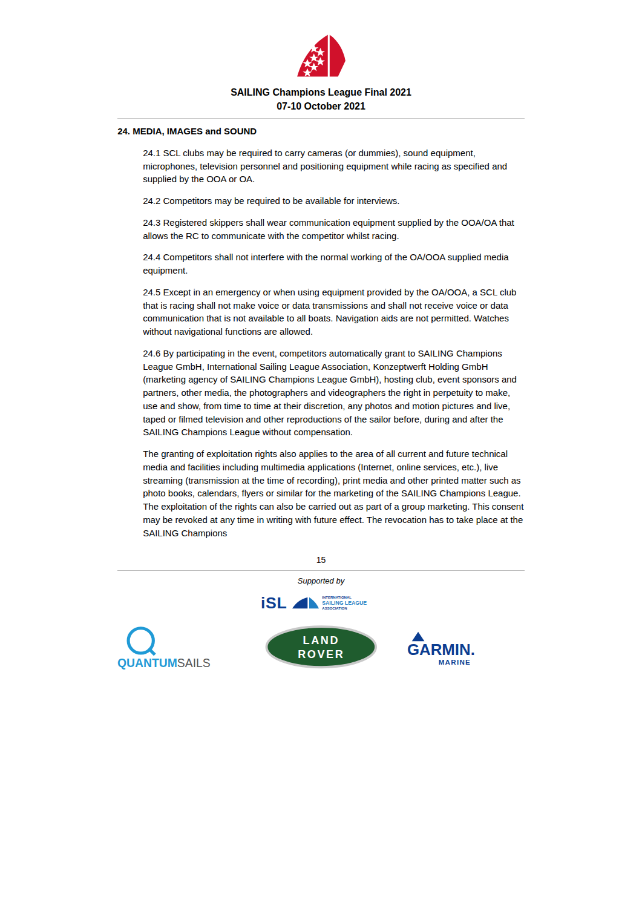SAILING Champions League Final 2021
07-10 October 2021
24. MEDIA, IMAGES and SOUND
24.1 SCL clubs may be required to carry cameras (or dummies), sound equipment, microphones, television personnel and positioning equipment while racing as specified and supplied by the OOA or OA.
24.2 Competitors may be required to be available for interviews.
24.3 Registered skippers shall wear communication equipment supplied by the OOA/OA that allows the RC to communicate with the competitor whilst racing.
24.4 Competitors shall not interfere with the normal working of the OA/OOA supplied media equipment.
24.5 Except in an emergency or when using equipment provided by the OA/OOA, a SCL club that is racing shall not make voice or data transmissions and shall not receive voice or data communication that is not available to all boats. Navigation aids are not permitted. Watches without navigational functions are allowed.
24.6 By participating in the event, competitors automatically grant to SAILING Champions League GmbH, International Sailing League Association, Konzeptwerft Holding GmbH (marketing agency of SAILING Champions League GmbH), hosting club, event sponsors and partners, other media, the photographers and videographers the right in perpetuity to make, use and show, from time to time at their discretion, any photos and motion pictures and live, taped or filmed television and other reproductions of the sailor before, during and after the SAILING Champions League without compensation.
The granting of exploitation rights also applies to the area of all current and future technical media and facilities including multimedia applications (Internet, online services, etc.), live streaming (transmission at the time of recording), print media and other printed matter such as photo books, calendars, flyers or similar for the marketing of the SAILING Champions League. The exploitation of the rights can also be carried out as part of a group marketing. This consent may be revoked at any time in writing with future effect. The revocation has to take place at the SAILING Champions
15
Supported by
iSL INTERNATIONAL SAILING LEAGUE ASSOCIATION
QUANTUMSAILS LAND ROVER GARMIN. MARINE